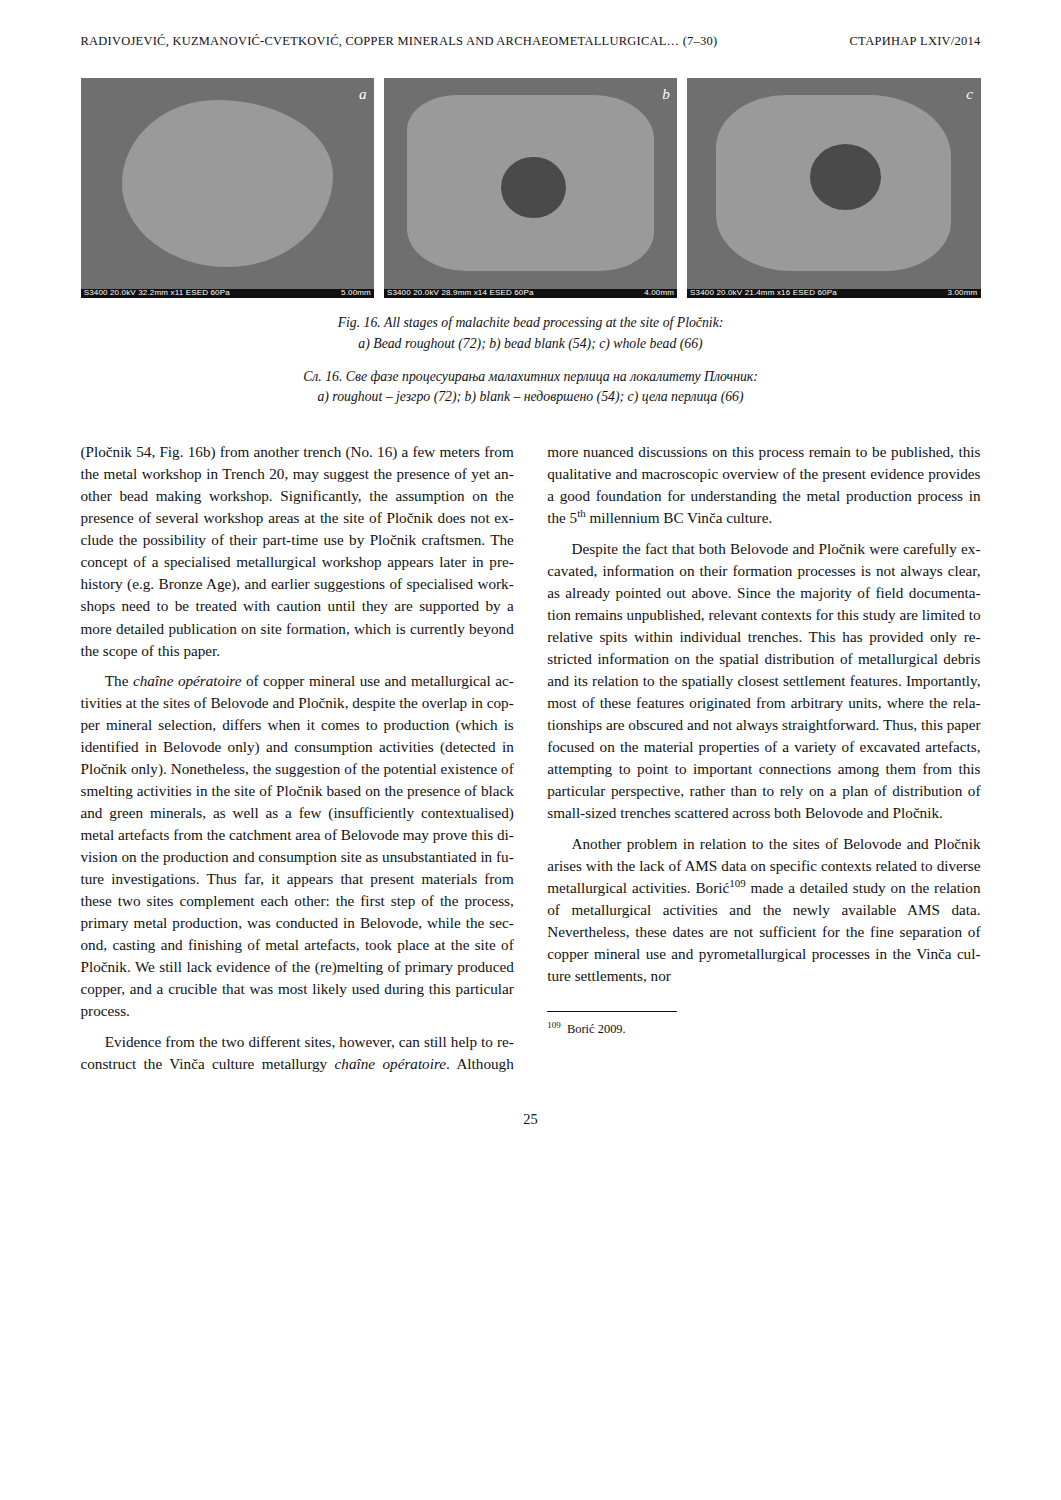Radivojević, Kuzmanović-Cvetković, Copper minerals and archaeometallurgical… (7–30)
Старинар LXIV/2014
a
S3400 20.0kV 32.2mm x11 ESED 60Pa 5.00mm
b
S3400 20.0kV 28.9mm x14 ESED 60Pa 4.00mm
c
S3400 20.0kV 21.4mm x16 ESED 60Pa 3.00mm
Fig. 16. All stages of malachite bead processing at the site of Pločnik:
a) Bead roughout (72); b) bead blank (54); c) whole bead (66)
Сл. 16. Све фазе процесуирања малахитних перлица на локалитету Плочник:
a) roughout – језгро (72); b) blank – недовршено (54); c) цела перлица (66)
(Pločnik 54, Fig. 16b) from another trench (No. 16) a few meters from the metal workshop in Trench 20, may suggest the presence of yet another bead making workshop. Significantly, the assumption on the presence of several workshop areas at the site of Pločnik does not exclude the possibility of their part-time use by Pločnik craftsmen. The concept of a specialised metallurgical workshop appears later in prehistory (e.g. Bronze Age), and earlier suggestions of specialised workshops need to be treated with caution until they are supported by a more detailed publication on site formation, which is currently beyond the scope of this paper.
The chaîne opératoire of copper mineral use and metallurgical activities at the sites of Belovode and Pločnik, despite the overlap in copper mineral selection, differs when it comes to production (which is identified in Belovode only) and consumption activities (detected in Pločnik only). Nonetheless, the suggestion of the potential existence of smelting activities in the site of Pločnik based on the presence of black and green minerals, as well as a few (insufficiently contextualised) metal artefacts from the catchment area of Belovode may prove this division on the production and consumption site as unsubstantiated in future investigations. Thus far, it appears that present materials from these two sites complement each other: the first step of the process, primary metal production, was conducted in Belovode, while the second, casting and finishing of metal artefacts, took place at the site of Pločnik. We still lack evidence of the (re)melting of primary produced copper, and a crucible that was most likely used during this particular process.
Evidence from the two different sites, however, can still help to reconstruct the Vinča culture metallurgy chaîne opératoire. Although more nuanced discussions on this process remain to be published, this qualitative and macroscopic overview of the present evidence provides a good foundation for understanding the metal production process in the 5th millennium BC Vinča culture.
Despite the fact that both Belovode and Pločnik were carefully excavated, information on their formation processes is not always clear, as already pointed out above. Since the majority of field documentation remains unpublished, relevant contexts for this study are limited to relative spits within individual trenches. This has provided only restricted information on the spatial distribution of metallurgical debris and its relation to the spatially closest settlement features. Importantly, most of these features originated from arbitrary units, where the relationships are obscured and not always straightforward. Thus, this paper focused on the material properties of a variety of excavated artefacts, attempting to point to important connections among them from this particular perspective, rather than to rely on a plan of distribution of small-sized trenches scattered across both Belovode and Pločnik.
Another problem in relation to the sites of Belovode and Pločnik arises with the lack of AMS data on specific contexts related to diverse metallurgical activities. Borić109 made a detailed study on the relation of metallurgical activities and the newly available AMS data. Nevertheless, these dates are not sufficient for the fine separation of copper mineral use and pyrometallurgical processes in the Vinča culture settlements, nor
109 Borić 2009.
25